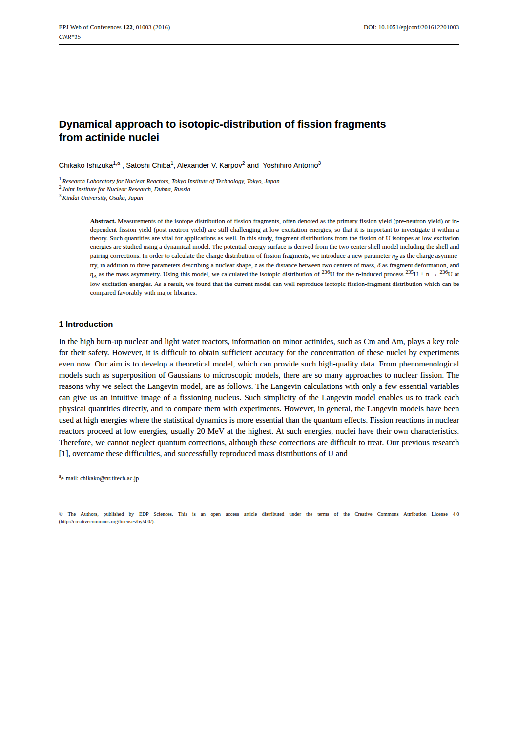EPJ Web of Conferences 122, 01003 (2016)
DOI: 10.1051/epjconf/201612201003
CNR*15
Dynamical approach to isotopic-distribution of fission fragments
from actinide nuclei
Chikako Ishizuka1,a , Satoshi Chiba1, Alexander V. Karpov2 and Yoshihiro Aritomo3
1Research Laboratory for Nuclear Reactors, Tokyo Institute of Technology, Tokyo, Japan
2Joint Institute for Nuclear Research, Dubna, Russia
3Kindai University, Osaka, Japan
Abstract. Measurements of the isotope distribution of fission fragments, often denoted as the primary fission yield (pre-neutron yield) or independent fission yield (post-neutron yield) are still challenging at low excitation energies, so that it is important to investigate it within a theory. Such quantities are vital for applications as well. In this study, fragment distributions from the fission of U isotopes at low excitation energies are studied using a dynamical model. The potential energy surface is derived from the two center shell model including the shell and pairing corrections. In order to calculate the charge distribution of fission fragments, we introduce a new parameter ηZ as the charge asymmetry, in addition to three parameters describing a nuclear shape, z as the distance between two centers of mass, δ as fragment deformation, and ηA as the mass asymmetry. Using this model, we calculated the isotopic distribution of 236U for the n-induced process 235U + n → 236U at low excitation energies. As a result, we found that the current model can well reproduce isotopic fission-fragment distribution which can be compared favorably with major libraries.
1 Introduction
In the high burn-up nuclear and light water reactors, information on minor actinides, such as Cm and Am, plays a key role for their safety. However, it is difficult to obtain sufficient accuracy for the concentration of these nuclei by experiments even now. Our aim is to develop a theoretical model, which can provide such high-quality data. From phenomenological models such as superposition of Gaussians to microscopic models, there are so many approaches to nuclear fission. The reasons why we select the Langevin model, are as follows. The Langevin calculations with only a few essential variables can give us an intuitive image of a fissioning nucleus. Such simplicity of the Langevin model enables us to track each physical quantities directly, and to compare them with experiments. However, in general, the Langevin models have been used at high energies where the statistical dynamics is more essential than the quantum effects. Fission reactions in nuclear reactors proceed at low energies, usually 20 MeV at the highest. At such energies, nuclei have their own characteristics. Therefore, we cannot neglect quantum corrections, although these corrections are difficult to treat. Our previous research [1], overcame these difficulties, and successfully reproduced mass distributions of U and
ae-mail: chikako@nr.titech.ac.jp
© The Authors, published by EDP Sciences. This is an open access article distributed under the terms of the Creative Commons Attribution License 4.0 (http://creativecommons.org/licenses/by/4.0/).